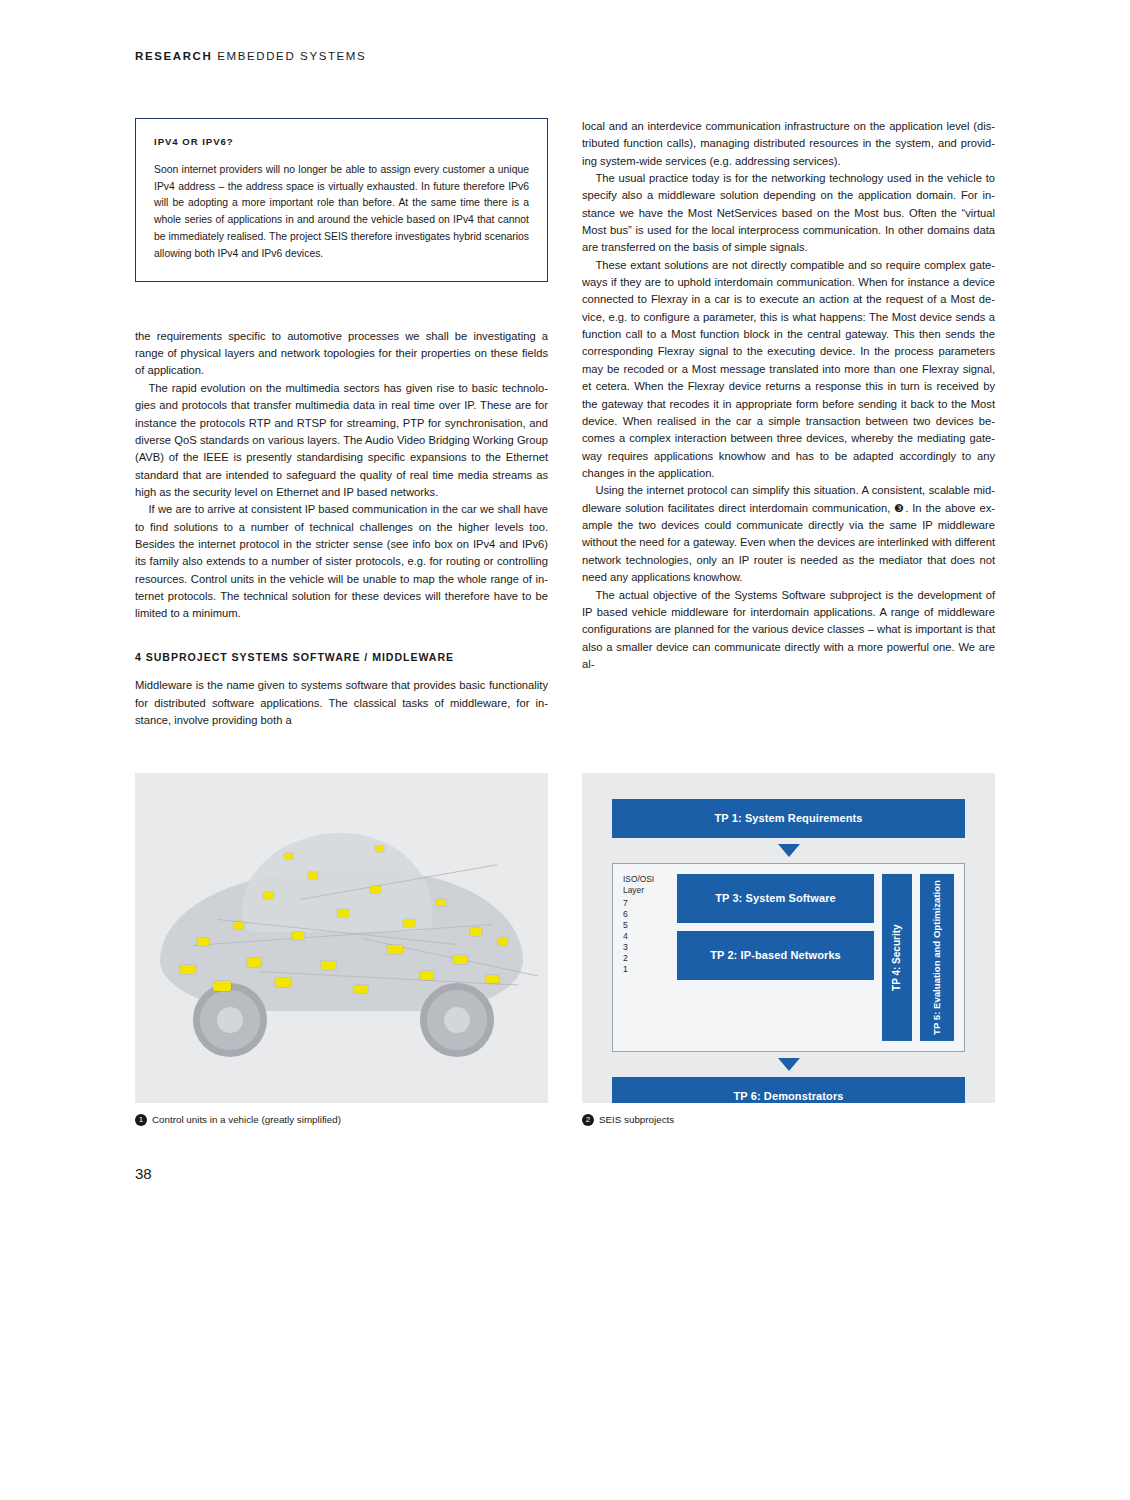RESEARCH EMBEDDED SYSTEMS
IPV4 or IPV6?
Soon internet providers will no longer be able to assign every customer a unique IPv4 address – the address space is virtually exhausted. In future therefore IPv6 will be adopting a more important role than before. At the same time there is a whole series of applications in and around the vehicle based on IPv4 that cannot be immediately realised. The project SEIS therefore investigates hybrid scenarios allowing both IPv4 and IPv6 devices.
the requirements specific to automotive processes we shall be investigating a range of physical layers and network topologies for their properties on these fields of application.
The rapid evolution on the multimedia sectors has given rise to basic technologies and protocols that transfer multimedia data in real time over IP. These are for instance the protocols RTP and RTSP for streaming, PTP for synchronisation, and diverse QoS standards on various layers. The Audio Video Bridging Working Group (AVB) of the IEEE is presently standardising specific expansions to the Ethernet standard that are intended to safeguard the quality of real time media streams as high as the security level on Ethernet and IP based networks.
If we are to arrive at consistent IP based communication in the car we shall have to find solutions to a number of technical challenges on the higher levels too. Besides the internet protocol in the stricter sense (see info box on IPv4 and IPv6) its family also extends to a number of sister protocols, e.g. for routing or controlling resources. Control units in the vehicle will be unable to map the whole range of internet protocols. The technical solution for these devices will therefore have to be limited to a minimum.
4 Subproject Systems Software / Middleware
Middleware is the name given to systems software that provides basic functionality for distributed software applications. The classical tasks of middleware, for instance, involve providing both a
local and an interdevice communication infrastructure on the application level (distributed function calls), managing distributed resources in the system, and providing system-wide services (e.g. addressing services).
The usual practice today is for the networking technology used in the vehicle to specify also a middleware solution depending on the application domain. For instance we have the Most NetServices based on the Most bus. Often the “virtual Most bus” is used for the local interprocess communication. In other domains data are transferred on the basis of simple signals.
These extant solutions are not directly compatible and so require complex gateways if they are to uphold interdomain communication. When for instance a device connected to Flexray in a car is to execute an action at the request of a Most device, e.g. to configure a parameter, this is what happens: The Most device sends a function call to a Most function block in the central gateway. This then sends the corresponding Flexray signal to the executing device. In the process parameters may be recoded or a Most message translated into more than one Flexray signal, et cetera. When the Flexray device returns a response this in turn is received by the gateway that recodes it in appropriate form before sending it back to the Most device. When realised in the car a simple transaction between two devices becomes a complex interaction between three devices, whereby the mediating gateway requires applications knowhow and has to be adapted accordingly to any changes in the application.
Using the internet protocol can simplify this situation. A consistent, scalable middleware solution facilitates direct interdomain communication, ❸. In the above example the two devices could communicate directly via the same IP middleware without the need for a gateway. Even when the devices are interlinked with different network technologies, only an IP router is needed as the mediator that does not need any applications knowhow.
The actual objective of the Systems Software subproject is the development of IP based vehicle middleware for interdomain applications. A range of middleware configurations are planned for the various device classes – what is important is that also a smaller device can communicate directly with a more powerful one. We are al-
1 Control units in a vehicle (greatly simplified)
TP 1: System Requirements
ISO/OSI
Layer
7654321
TP 3: System Software
TP 2: IP-based Networks
TP 4: Security
TP 5: Evaluation and Optimization
TP 6: Demonstrators
2 SEIS subprojects
38